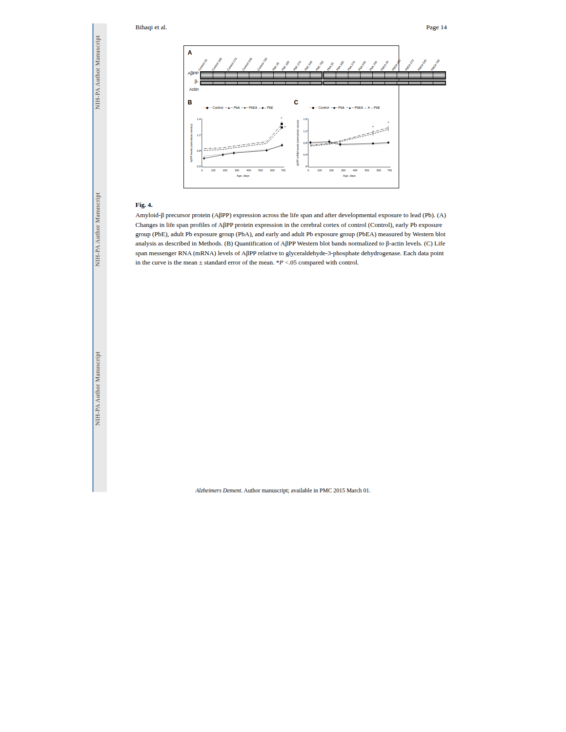NIH-PA Author Manuscript
NIH-PA Author Manuscript
NIH-PA Author Manuscript
Bihaqi et al. Page 14
A
AβPP
β-Actin
Control 20 Control 180 Control 270 Control 540 Control 700 PbE 20 PbE 180 PbE 270 PbE 540 PbE 700 PbA 20 PbA 180 PbA 270 PbA 540 PbA 700 PbEA 20 PbEA 180 PbEA 270 PbEA 540 PbEA 700
B
···◆··· Control ─▲─ PbA ─●─ PbEA – ■ – PbE
1.4 1.1 0.8 0.5 0 100 200 300 400 500 600 700 Age, days AβPP levels (normalized density) * *
C
···◆··· Control ─■─ PbA ─▲─ PbEA – ✕ – PbE
1.6 1.2 0.8 0.4 0 0 100 200 300 400 500 600 700 Age, days AβPP mRNA levels (normalized values) * *
Fig. 4. Amyloid-β precursor protein (AβPP) expression across the life span and after developmental exposure to lead (Pb). (A) Changes in life span profiles of AβPP protein expression in the cerebral cortex of control (Control), early Pb exposure group (PbE), adult Pb exposure group (PbA), and early and adult Pb exposure group (PbEA) measured by Western blot analysis as described in Methods. (B) Quantification of AβPP Western blot bands normalized to β-actin levels. (C) Life span messenger RNA (mRNA) levels of AβPP relative to glyceraldehyde-3-phosphate dehydrogenase. Each data point in the curve is the mean ± standard error of the mean. *P <.05 compared with control.
Alzheimers Dement. Author manuscript; available in PMC 2015 March 01.